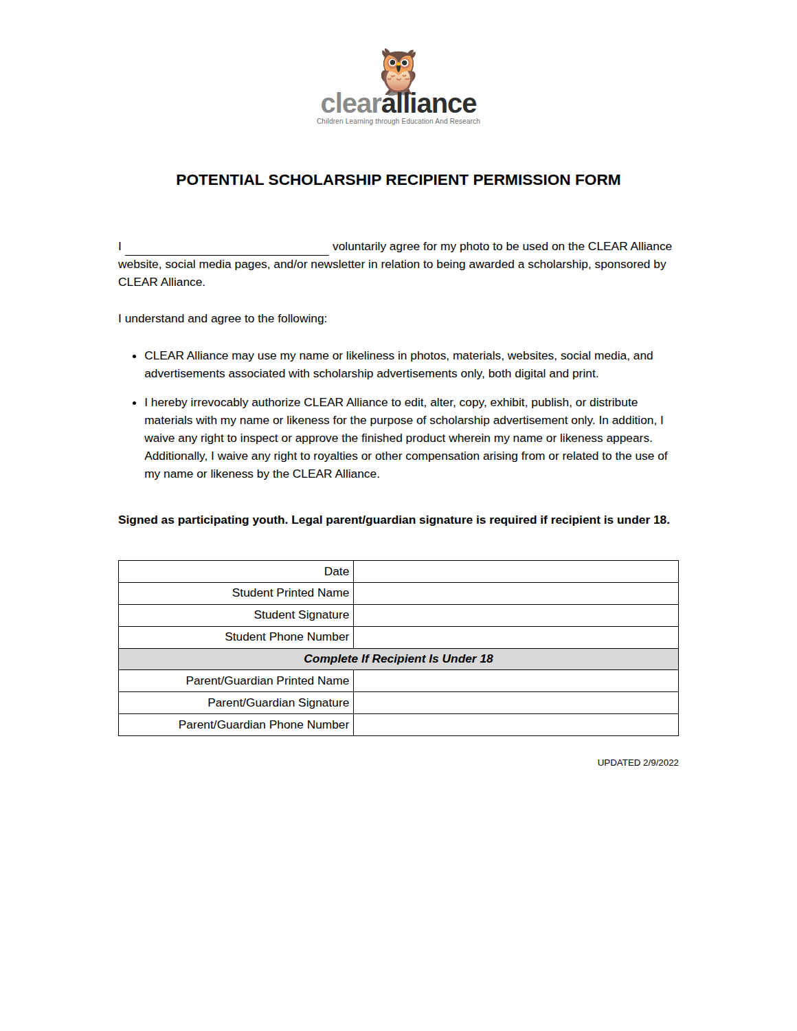🦉
clear alliance
Children Learning through Education And Research
POTENTIAL SCHOLARSHIP RECIPIENT PERMISSION FORM
I voluntarily agree for my photo to be used on the CLEAR Alliance website, social media pages, and/or newsletter in relation to being awarded a scholarship, sponsored by CLEAR Alliance.
I understand and agree to the following:
CLEAR Alliance may use my name or likeliness in photos, materials, websites, social media, and advertisements associated with scholarship advertisements only, both digital and print.
I hereby irrevocably authorize CLEAR Alliance to edit, alter, copy, exhibit, publish, or distribute materials with my name or likeness for the purpose of scholarship advertisement only. In addition, I waive any right to inspect or approve the finished product wherein my name or likeness appears. Additionally, I waive any right to royalties or other compensation arising from or related to the use of my name or likeness by the CLEAR Alliance.
Signed as participating youth. Legal parent/guardian signature is required if recipient is under 18.
| Date | |
| Student Printed Name | |
| Student Signature | |
| Student Phone Number | |
| Complete If Recipient Is Under 18 |
| Parent/Guardian Printed Name | |
| Parent/Guardian Signature | |
| Parent/Guardian Phone Number | |
UPDATED 2/9/2022